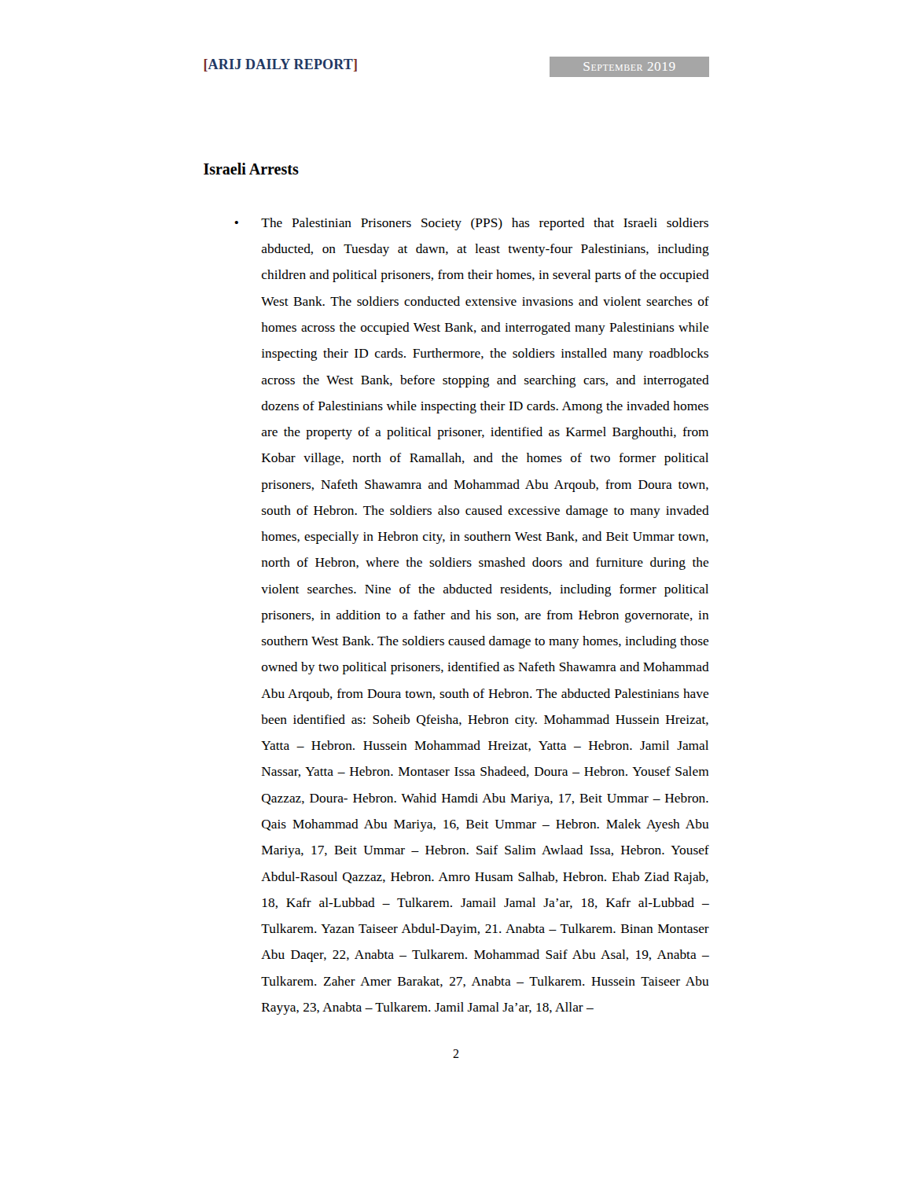[ARIJ DAILY REPORT]
September 2019
Israeli Arrests
The Palestinian Prisoners Society (PPS) has reported that Israeli soldiers abducted, on Tuesday at dawn, at least twenty-four Palestinians, including children and political prisoners, from their homes, in several parts of the occupied West Bank. The soldiers conducted extensive invasions and violent searches of homes across the occupied West Bank, and interrogated many Palestinians while inspecting their ID cards. Furthermore, the soldiers installed many roadblocks across the West Bank, before stopping and searching cars, and interrogated dozens of Palestinians while inspecting their ID cards. Among the invaded homes are the property of a political prisoner, identified as Karmel Barghouthi, from Kobar village, north of Ramallah, and the homes of two former political prisoners, Nafeth Shawamra and Mohammad Abu Arqoub, from Doura town, south of Hebron. The soldiers also caused excessive damage to many invaded homes, especially in Hebron city, in southern West Bank, and Beit Ummar town, north of Hebron, where the soldiers smashed doors and furniture during the violent searches. Nine of the abducted residents, including former political prisoners, in addition to a father and his son, are from Hebron governorate, in southern West Bank. The soldiers caused damage to many homes, including those owned by two political prisoners, identified as Nafeth Shawamra and Mohammad Abu Arqoub, from Doura town, south of Hebron. The abducted Palestinians have been identified as: Soheib Qfeisha, Hebron city. Mohammad Hussein Hreizat, Yatta – Hebron. Hussein Mohammad Hreizat, Yatta – Hebron. Jamil Jamal Nassar, Yatta – Hebron. Montaser Issa Shadeed, Doura – Hebron. Yousef Salem Qazzaz, Doura- Hebron. Wahid Hamdi Abu Mariya, 17, Beit Ummar – Hebron. Qais Mohammad Abu Mariya, 16, Beit Ummar – Hebron. Malek Ayesh Abu Mariya, 17, Beit Ummar – Hebron. Saif Salim Awlaad Issa, Hebron. Yousef Abdul-Rasoul Qazzaz, Hebron. Amro Husam Salhab, Hebron. Ehab Ziad Rajab, 18, Kafr al-Lubbad – Tulkarem. Jamail Jamal Ja’ar, 18, Kafr al-Lubbad – Tulkarem. Yazan Taiseer Abdul-Dayim, 21. Anabta – Tulkarem. Binan Montaser Abu Daqer, 22, Anabta – Tulkarem. Mohammad Saif Abu Asal, 19, Anabta – Tulkarem. Zaher Amer Barakat, 27, Anabta – Tulkarem. Hussein Taiseer Abu Rayya, 23, Anabta – Tulkarem. Jamil Jamal Ja’ar, 18, Allar –
2